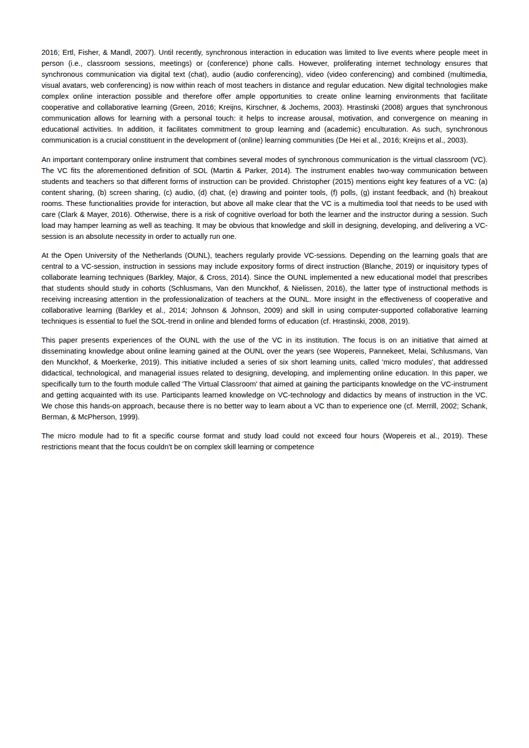2016; Ertl, Fisher, & Mandl, 2007). Until recently, synchronous interaction in education was limited to live events where people meet in person (i.e., classroom sessions, meetings) or (conference) phone calls. However, proliferating internet technology ensures that synchronous communication via digital text (chat), audio (audio conferencing), video (video conferencing) and combined (multimedia, visual avatars, web conferencing) is now within reach of most teachers in distance and regular education. New digital technologies make complex online interaction possible and therefore offer ample opportunities to create online learning environments that facilitate cooperative and collaborative learning (Green, 2016; Kreijns, Kirschner, & Jochems, 2003). Hrastinski (2008) argues that synchronous communication allows for learning with a personal touch: it helps to increase arousal, motivation, and convergence on meaning in educational activities. In addition, it facilitates commitment to group learning and (academic) enculturation. As such, synchronous communication is a crucial constituent in the development of (online) learning communities (De Hei et al., 2016; Kreijns et al., 2003).
An important contemporary online instrument that combines several modes of synchronous communication is the virtual classroom (VC). The VC fits the aforementioned definition of SOL (Martin & Parker, 2014). The instrument enables two-way communication between students and teachers so that different forms of instruction can be provided. Christopher (2015) mentions eight key features of a VC: (a) content sharing, (b) screen sharing, (c) audio, (d) chat, (e) drawing and pointer tools, (f) polls, (g) instant feedback, and (h) breakout rooms. These functionalities provide for interaction, but above all make clear that the VC is a multimedia tool that needs to be used with care (Clark & Mayer, 2016). Otherwise, there is a risk of cognitive overload for both the learner and the instructor during a session. Such load may hamper learning as well as teaching. It may be obvious that knowledge and skill in designing, developing, and delivering a VC-session is an absolute necessity in order to actually run one.
At the Open University of the Netherlands (OUNL), teachers regularly provide VC-sessions. Depending on the learning goals that are central to a VC-session, instruction in sessions may include expository forms of direct instruction (Blanche, 2019) or inquisitory types of collaborate learning techniques (Barkley, Major, & Cross, 2014). Since the OUNL implemented a new educational model that prescribes that students should study in cohorts (Schlusmans, Van den Munckhof, & Nielissen, 2016), the latter type of instructional methods is receiving increasing attention in the professionalization of teachers at the OUNL. More insight in the effectiveness of cooperative and collaborative learning (Barkley et al., 2014; Johnson & Johnson, 2009) and skill in using computer-supported collaborative learning techniques is essential to fuel the SOL-trend in online and blended forms of education (cf. Hrastinski, 2008, 2019).
This paper presents experiences of the OUNL with the use of the VC in its institution. The focus is on an initiative that aimed at disseminating knowledge about online learning gained at the OUNL over the years (see Wopereis, Pannekeet, Melai, Schlusmans, Van den Munckhof, & Moerkerke, 2019). This initiative included a series of six short learning units, called 'micro modules', that addressed didactical, technological, and managerial issues related to designing, developing, and implementing online education. In this paper, we specifically turn to the fourth module called 'The Virtual Classroom' that aimed at gaining the participants knowledge on the VC-instrument and getting acquainted with its use. Participants learned knowledge on VC-technology and didactics by means of instruction in the VC. We chose this hands-on approach, because there is no better way to learn about a VC than to experience one (cf. Merrill, 2002; Schank, Berman, & McPherson, 1999).
The micro module had to fit a specific course format and study load could not exceed four hours (Wopereis et al., 2019). These restrictions meant that the focus couldn't be on complex skill learning or competence